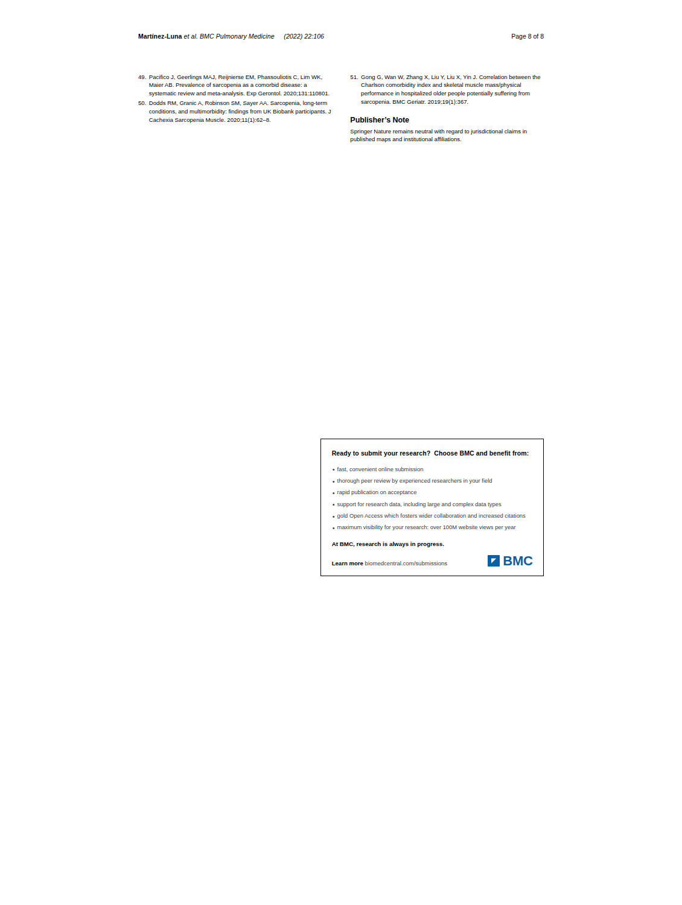Martínez-Luna et al. BMC Pulmonary Medicine (2022) 22:106
Page 8 of 8
49. Pacifico J, Geerlings MAJ, Reijnierse EM, Phassouliotis C, Lim WK, Maier AB. Prevalence of sarcopenia as a comorbid disease: a systematic review and meta-analysis. Exp Gerontol. 2020;131:110801.
50. Dodds RM, Granic A, Robinson SM, Sayer AA. Sarcopenia, long-term conditions, and multimorbidity: findings from UK Biobank participants. J Cachexia Sarcopenia Muscle. 2020;11(1):62–8.
51. Gong G, Wan W, Zhang X, Liu Y, Liu X, Yin J. Correlation between the Charlson comorbidity index and skeletal muscle mass/physical performance in hospitalized older people potentially suffering from sarcopenia. BMC Geriatr. 2019;19(1):367.
Publisher’s Note
Springer Nature remains neutral with regard to jurisdictional claims in published maps and institutional affiliations.
Ready to submit your research? Choose BMC and benefit from:
fast, convenient online submission
thorough peer review by experienced researchers in your field
rapid publication on acceptance
support for research data, including large and complex data types
gold Open Access which fosters wider collaboration and increased citations
maximum visibility for your research: over 100M website views per year
At BMC, research is always in progress.
Learn more biomedcentral.com/submissions
BMC